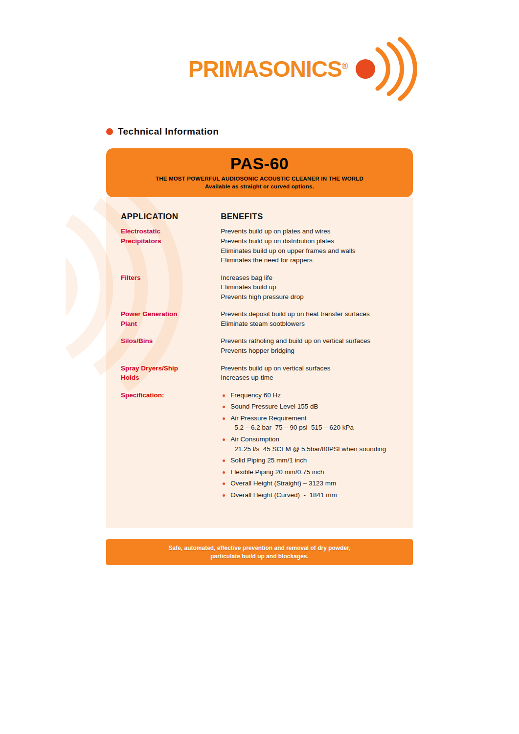PRIMASONICS®
Technical Information
PAS-60
THE MOST POWERFUL AUDIOSONIC ACOUSTIC CLEANER IN THE WORLD
Available as straight or curved options.
| APPLICATION | BENEFITS |
| --- | --- |
| Electrostatic Precipitators | Prevents build up on plates and wires Prevents build up on distribution plates Eliminates build up on upper frames and walls Eliminates the need for rappers |
| Filters | Increases bag life Eliminates build up Prevents high pressure drop |
| Power Generation Plant | Prevents deposit build up on heat transfer surfaces Eliminate steam sootblowers |
| Silos/Bins | Prevents ratholing and build up on vertical surfaces Prevents hopper bridging |
| Spray Dryers/Ship Holds | Prevents build up on vertical surfaces Increases up-time |
| Specification: | Frequency 60 Hz Sound Pressure Level 155 dB Air Pressure Requirement 5.2 – 6.2 bar 75 – 90 psi 515 – 620 kPa Air Consumption 21.25 l/s 45 SCFM @ 5.5bar/80PSI when sounding Solid Piping 25 mm/1 inch Flexible Piping 20 mm/0.75 inch Overall Height (Straight) – 3123 mm Overall Height (Curved) - 1841 mm |
Safe, automated, effective prevention and removal of dry powder,
particulate build up and blockages.